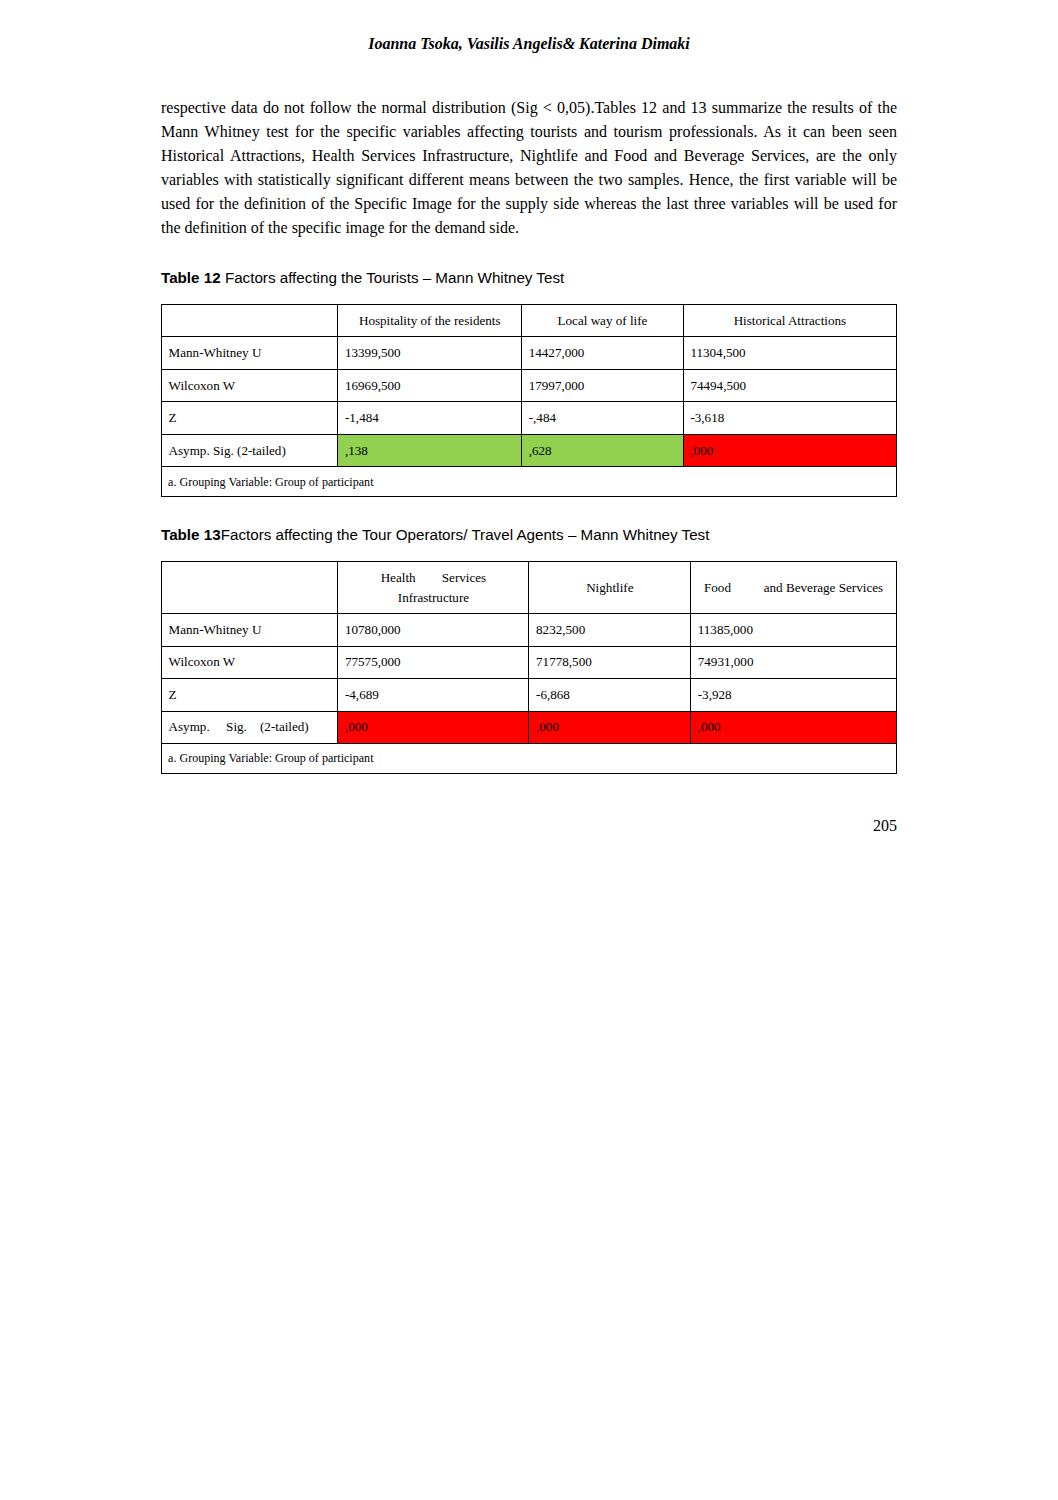Ioanna Tsoka, Vasilis Angelis& Katerina Dimaki
respective data do not follow the normal distribution (Sig < 0,05).Tables 12 and 13 summarize the results of the Mann Whitney test for the specific variables affecting tourists and tourism professionals. As it can been seen Historical Attractions, Health Services Infrastructure, Nightlife and Food and Beverage Services, are the only variables with statistically significant different means between the two samples. Hence, the first variable will be used for the definition of the Specific Image for the supply side whereas the last three variables will be used for the definition of the specific image for the demand side.
Table 12 Factors affecting the Tourists – Mann Whitney Test
| | Hospitality of the residents | Local way of life | Historical Attractions |
| Mann-Whitney U | 13399,500 | 14427,000 | 11304,500 |
| Wilcoxon W | 16969,500 | 17997,000 | 74494,500 |
| Z | -1,484 | -,484 | -3,618 |
| Asymp. Sig. (2-tailed) | ,138 | ,628 | ,000 |
| a. Grouping Variable: Group of participant |
Table 13 Factors affecting the Tour Operators/ Travel Agents – Mann Whitney Test
| | Health Services Infrastructure | Nightlife | Food and Beverage Services |
| Mann-Whitney U | 10780,000 | 8232,500 | 11385,000 |
| Wilcoxon W | 77575,000 | 71778,500 | 74931,000 |
| Z | -4,689 | -6,868 | -3,928 |
| Asymp. Sig. (2-tailed) | ,000 | ,000 | ,000 |
| a. Grouping Variable: Group of participant |
205